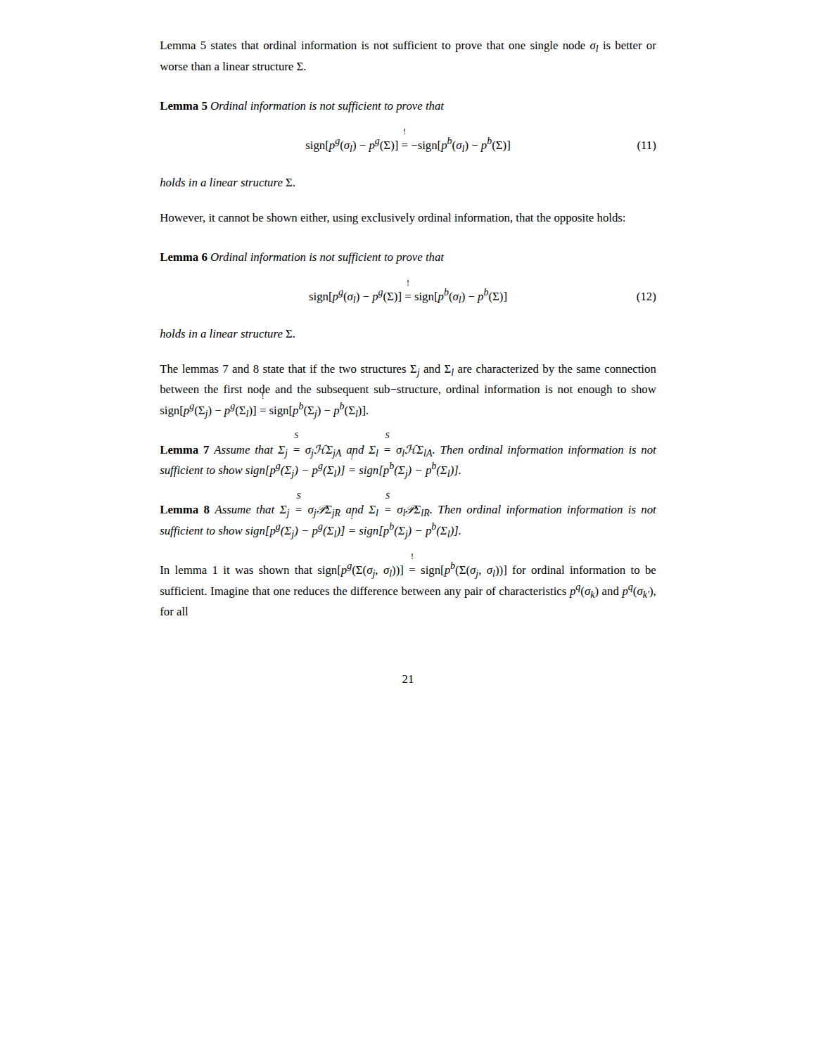Lemma 5 states that ordinal information is not sufficient to prove that one single node σl is better or worse than a linear structure Σ.
Lemma 5 Ordinal information is not sufficient to prove that
sign[pg(σl) − pg(Σ)] != −sign[pb(σl) − pb(Σ)] (11)
holds in a linear structure Σ.
However, it cannot be shown either, using exclusively ordinal information, that the opposite holds:
Lemma 6 Ordinal information is not sufficient to prove that
sign[pg(σl) − pg(Σ)] != sign[pb(σl) − pb(Σ)] (12)
holds in a linear structure Σ.
The lemmas 7 and 8 state that if the two structures Σj and Σl are characterized by the same connection between the first node and the subsequent sub−structure, ordinal information is not enough to show sign[pg(Σj) − pg(Σl)] != sign[pb(Σj) − pb(Σl)].
Lemma 7 Assume that Σj S= σj ℋΣjA and Σl S= σl ℋΣlA. Then ordinal information information is not sufficient to show sign[pg(Σj) − pg(Σl)] != sign[pb(Σj) − pb(Σl)].
Lemma 8 Assume that Σj S= σj 𝒫ΣjR and Σl S= σl 𝒫ΣlR. Then ordinal information information is not sufficient to show sign[pg(Σj) − pg(Σl)] != sign[pb(Σj) − pb(Σl)].
In lemma 1 it was shown that sign[pg(Σ(σj, σl))] != sign[pb(Σ(σj, σl))] for ordinal information to be sufficient. Imagine that one reduces the difference between any pair of characteristics pq(σk) and pq(σk′), for all
21